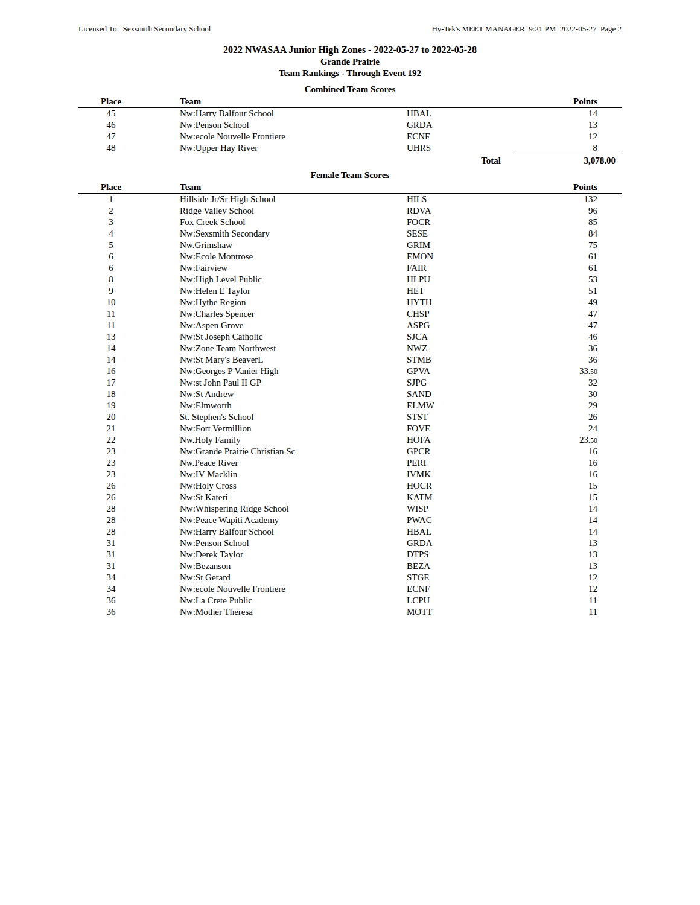Licensed To: Sexsmith Secondary School Hy-Tek's MEET MANAGER 9:21 PM 2022-05-27 Page 2
2022 NWASAA Junior High Zones - 2022-05-27 to 2022-05-28
Grande Prairie
Team Rankings - Through Event 192
Combined Team Scores
| Place | Team | | Points |
| --- | --- | --- | --- |
| 45 | Nw:Harry Balfour School | HBAL | 14 |
| 46 | Nw:Penson School | GRDA | 13 |
| 47 | Nw:ecole Nouvelle Frontiere | ECNF | 12 |
| 48 | Nw:Upper Hay River | UHRS | 8 |
| | | Total | 3,078.00 |
Female Team Scores
| Place | Team | | Points |
| --- | --- | --- | --- |
| 1 | Hillside Jr/Sr High School | HILS | 132 |
| 2 | Ridge Valley School | RDVA | 96 |
| 3 | Fox Creek School | FOCR | 85 |
| 4 | Nw:Sexsmith Secondary | SESE | 84 |
| 5 | Nw.Grimshaw | GRIM | 75 |
| 6 | Nw:Ecole Montrose | EMON | 61 |
| 6 | Nw:Fairview | FAIR | 61 |
| 8 | Nw:High Level Public | HLPU | 53 |
| 9 | Nw:Helen E Taylor | HET | 51 |
| 10 | Nw:Hythe Region | HYTH | 49 |
| 11 | Nw:Charles Spencer | CHSP | 47 |
| 11 | Nw:Aspen Grove | ASPG | 47 |
| 13 | Nw:St Joseph Catholic | SJCA | 46 |
| 14 | Nw:Zone Team Northwest | NWZ | 36 |
| 14 | Nw:St Mary's BeaverL | STMB | 36 |
| 16 | Nw:Georges P Vanier High | GPVA | 33 .50 |
| 17 | Nw:st John Paul II GP | SJPG | 32 |
| 18 | Nw:St Andrew | SAND | 30 |
| 19 | Nw:Elmworth | ELMW | 29 |
| 20 | St. Stephen's School | STST | 26 |
| 21 | Nw:Fort Vermillion | FOVE | 24 |
| 22 | Nw.Holy Family | HOFA | 23 .50 |
| 23 | Nw:Grande Prairie Christian Sc | GPCR | 16 |
| 23 | Nw.Peace River | PERI | 16 |
| 23 | Nw:IV Macklin | IVMK | 16 |
| 26 | Nw:Holy Cross | HOCR | 15 |
| 26 | Nw:St Kateri | KATM | 15 |
| 28 | Nw:Whispering Ridge School | WISP | 14 |
| 28 | Nw:Peace Wapiti Academy | PWAC | 14 |
| 28 | Nw:Harry Balfour School | HBAL | 14 |
| 31 | Nw:Penson School | GRDA | 13 |
| 31 | Nw:Derek Taylor | DTPS | 13 |
| 31 | Nw:Bezanson | BEZA | 13 |
| 34 | Nw:St Gerard | STGE | 12 |
| 34 | Nw:ecole Nouvelle Frontiere | ECNF | 12 |
| 36 | Nw:La Crete Public | LCPU | 11 |
| 36 | Nw:Mother Theresa | MOTT | 11 |